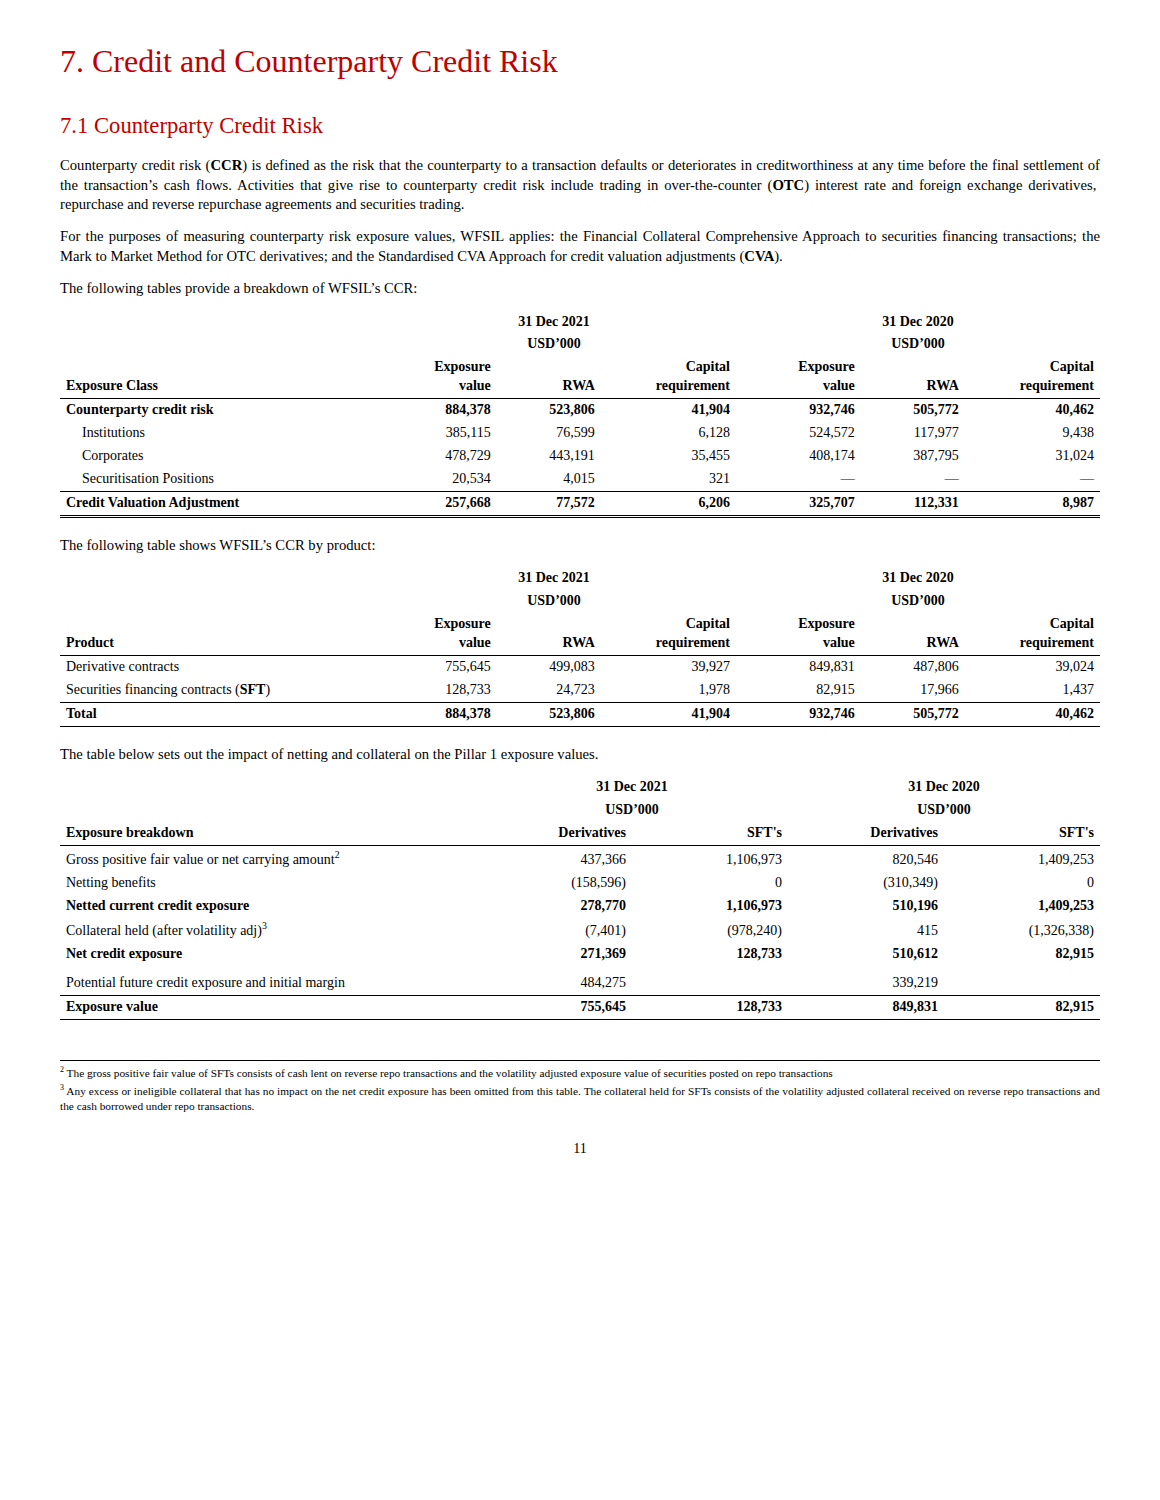7. Credit and Counterparty Credit Risk
7.1 Counterparty Credit Risk
Counterparty credit risk (CCR) is defined as the risk that the counterparty to a transaction defaults or deteriorates in creditworthiness at any time before the final settlement of the transaction’s cash flows. Activities that give rise to counterparty credit risk include trading in over-the-counter (OTC) interest rate and foreign exchange derivatives, repurchase and reverse repurchase agreements and securities trading.
For the purposes of measuring counterparty risk exposure values, WFSIL applies: the Financial Collateral Comprehensive Approach to securities financing transactions; the Mark to Market Method for OTC derivatives; and the Standardised CVA Approach for credit valuation adjustments (CVA).
The following tables provide a breakdown of WFSIL’s CCR:
| | 31 Dec 2021 | 31 Dec 2020 |
| | USD’000 | USD’000 |
| Exposure Class | Exposure value | RWA | Capital requirement | Exposure value | RWA | Capital requirement |
| Counterparty credit risk | 884,378 | 523,806 | 41,904 | 932,746 | 505,772 | 40,462 |
| Institutions | 385,115 | 76,599 | 6,128 | 524,572 | 117,977 | 9,438 |
| Corporates | 478,729 | 443,191 | 35,455 | 408,174 | 387,795 | 31,024 |
| Securitisation Positions | 20,534 | 4,015 | 321 | — | — | — |
| Credit Valuation Adjustment | 257,668 | 77,572 | 6,206 | 325,707 | 112,331 | 8,987 |
The following table shows WFSIL’s CCR by product:
| | 31 Dec 2021 | 31 Dec 2020 |
| | USD’000 | USD’000 |
| Product | Exposure value | RWA | Capital requirement | Exposure value | RWA | Capital requirement |
| Derivative contracts | 755,645 | 499,083 | 39,927 | 849,831 | 487,806 | 39,024 |
| Securities financing contracts ( SFT ) | 128,733 | 24,723 | 1,978 | 82,915 | 17,966 | 1,437 |
| Total | 884,378 | 523,806 | 41,904 | 932,746 | 505,772 | 40,462 |
The table below sets out the impact of netting and collateral on the Pillar 1 exposure values.
| | 31 Dec 2021 | 31 Dec 2020 |
| | USD’000 | USD’000 |
| Exposure breakdown | Derivatives | SFT's | Derivatives | SFT's |
| Gross positive fair value or net carrying amount 2 | 437,366 | 1,106,973 | 820,546 | 1,409,253 |
| Netting benefits | (158,596) | 0 | (310,349) | 0 |
| Netted current credit exposure | 278,770 | 1,106,973 | 510,196 | 1,409,253 |
| Collateral held (after volatility adj) 3 | (7,401) | (978,240) | 415 | (1,326,338) |
| Net credit exposure | 271,369 | 128,733 | 510,612 | 82,915 |
| Potential future credit exposure and initial margin | 484,275 | | 339,219 | |
| Exposure value | 755,645 | 128,733 | 849,831 | 82,915 |
2 The gross positive fair value of SFTs consists of cash lent on reverse repo transactions and the volatility adjusted exposure value of securities posted on repo transactions
3 Any excess or ineligible collateral that has no impact on the net credit exposure has been omitted from this table. The collateral held for SFTs consists of the volatility adjusted collateral received on reverse repo transactions and the cash borrowed under repo transactions.
11